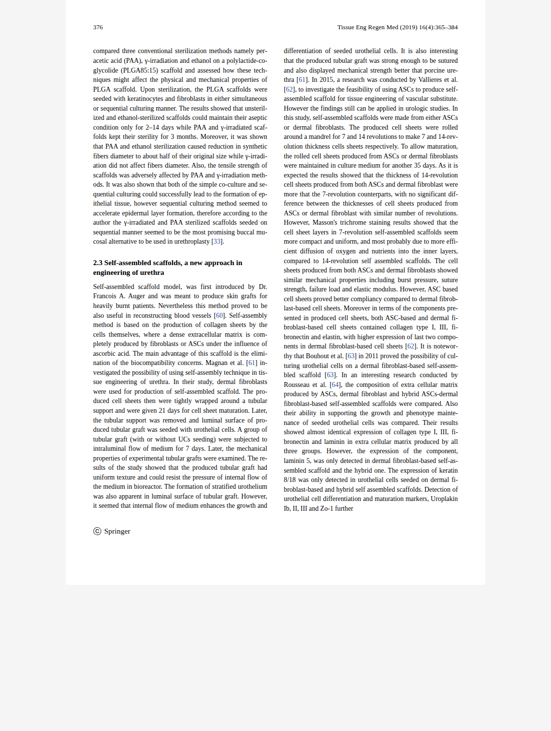376 Tissue Eng Regen Med (2019) 16(4):365–384
compared three conventional sterilization methods namely peracetic acid (PAA), γ-irradiation and ethanol on a polylactide-co-glycolide (PLGA85:15) scaffold and assessed how these techniques might affect the physical and mechanical properties of PLGA scaffold. Upon sterilization, the PLGA scaffolds were seeded with keratinocytes and fibroblasts in either simultaneous or sequential culturing manner. The results showed that unsterilized and ethanol-sterilized scaffolds could maintain their aseptic condition only for 2–14 days while PAA and γ-irradiated scaffolds kept their sterility for 3 months. Moreover, it was shown that PAA and ethanol sterilization caused reduction in synthetic fibers diameter to about half of their original size while γ-irradiation did not affect fibers diameter. Also, the tensile strength of scaffolds was adversely affected by PAA and γ-irradiation methods. It was also shown that both of the simple co-culture and sequential culturing could successfully lead to the formation of epithelial tissue, however sequential culturing method seemed to accelerate epidermal layer formation, therefore according to the author the γ-irradiated and PAA sterilized scaffolds seeded on sequential manner seemed to be the most promising buccal mucosal alternative to be used in urethroplasty [33].
2.3 Self-assembled scaffolds, a new approach in engineering of urethra
Self-assembled scaffold model, was first introduced by Dr. Francois A. Auger and was meant to produce skin grafts for heavily burnt patients. Nevertheless this method proved to be also useful in reconstructing blood vessels [60]. Self-assembly method is based on the production of collagen sheets by the cells themselves, where a dense extracellular matrix is completely produced by fibroblasts or ASCs under the influence of ascorbic acid. The main advantage of this scaffold is the elimination of the biocompatibility concerns. Magnan et al. [61] investigated the possibility of using self-assembly technique in tissue engineering of urethra. In their study, dermal fibroblasts were used for production of self-assembled scaffold. The produced cell sheets then were tightly wrapped around a tubular support and were given 21 days for cell sheet maturation. Later, the tubular support was removed and luminal surface of produced tubular graft was seeded with urothelial cells. A group of tubular graft (with or without UCs seeding) were subjected to intraluminal flow of medium for 7 days. Later, the mechanical properties of experimental tubular grafts were examined. The results of the study showed that the produced tubular graft had uniform texture and could resist the pressure of internal flow of the medium in bioreactor. The formation of stratified urothelium was also apparent in luminal surface of tubular graft. However, it seemed that internal flow of medium enhances the growth and differentiation of seeded urothelial cells. It is also interesting that the produced tubular graft was strong enough to be sutured and also displayed mechanical strength better that porcine urethra [61]. In 2015, a research was conducted by Vallieres et al. [62], to investigate the feasibility of using ASCs to produce self-assembled scaffold for tissue engineering of vascular substitute. However the findings still can be applied in urologic studies. In this study, self-assembled scaffolds were made from either ASCs or dermal fibroblasts. The produced cell sheets were rolled around a mandrel for 7 and 14 revolutions to make 7 and 14-revolution thickness cells sheets respectively. To allow maturation, the rolled cell sheets produced from ASCs or dermal fibroblasts were maintained in culture medium for another 35 days. As it is expected the results showed that the thickness of 14-revolution cell sheets produced from both ASCs and dermal fibroblast were more that the 7-revolution counterparts, with no significant difference between the thicknesses of cell sheets produced from ASCs or dermal fibroblast with similar number of revolutions. However, Masson's trichrome staining results showed that the cell sheet layers in 7-revolution self-assembled scaffolds seem more compact and uniform, and most probably due to more efficient diffusion of oxygen and nutrients into the inner layers, compared to 14-revolution self assembled scaffolds. The cell sheets produced from both ASCs and dermal fibroblasts showed similar mechanical properties including burst pressure, suture strength, failure load and elastic modulus. However, ASC based cell sheets proved better compliancy compared to dermal fibroblast-based cell sheets. Moreover in terms of the components presented in produced cell sheets, both ASC-based and dermal fibroblast-based cell sheets contained collagen type I, III, fibronectin and elastin, with higher expression of last two components in dermal fibroblast-based cell sheets [62]. It is noteworthy that Bouhout et al. [63] in 2011 proved the possibility of culturing urothelial cells on a dermal fibroblast-based self-assembled scaffold [63]. In an interesting research conducted by Rousseau et al. [64], the composition of extra cellular matrix produced by ASCs, dermal fibroblast and hybrid ASCs-dermal fibroblast-based self-assembled scaffolds were compared. Also their ability in supporting the growth and phenotype maintenance of seeded urothelial cells was compared. Their results showed almost identical expression of collagen type I, III, fibronectin and laminin in extra cellular matrix produced by all three groups. However, the expression of the component, laminin 5, was only detected in dermal fibroblast-based self-assembled scaffold and the hybrid one. The expression of keratin 8/18 was only detected in urothelial cells seeded on dermal fibroblast-based and hybrid self assembled scaffolds. Detection of urothelial cell differentiation and maturation markers, Uroplakin Ib, II, III and Zo-1 further
ⓒ Springer